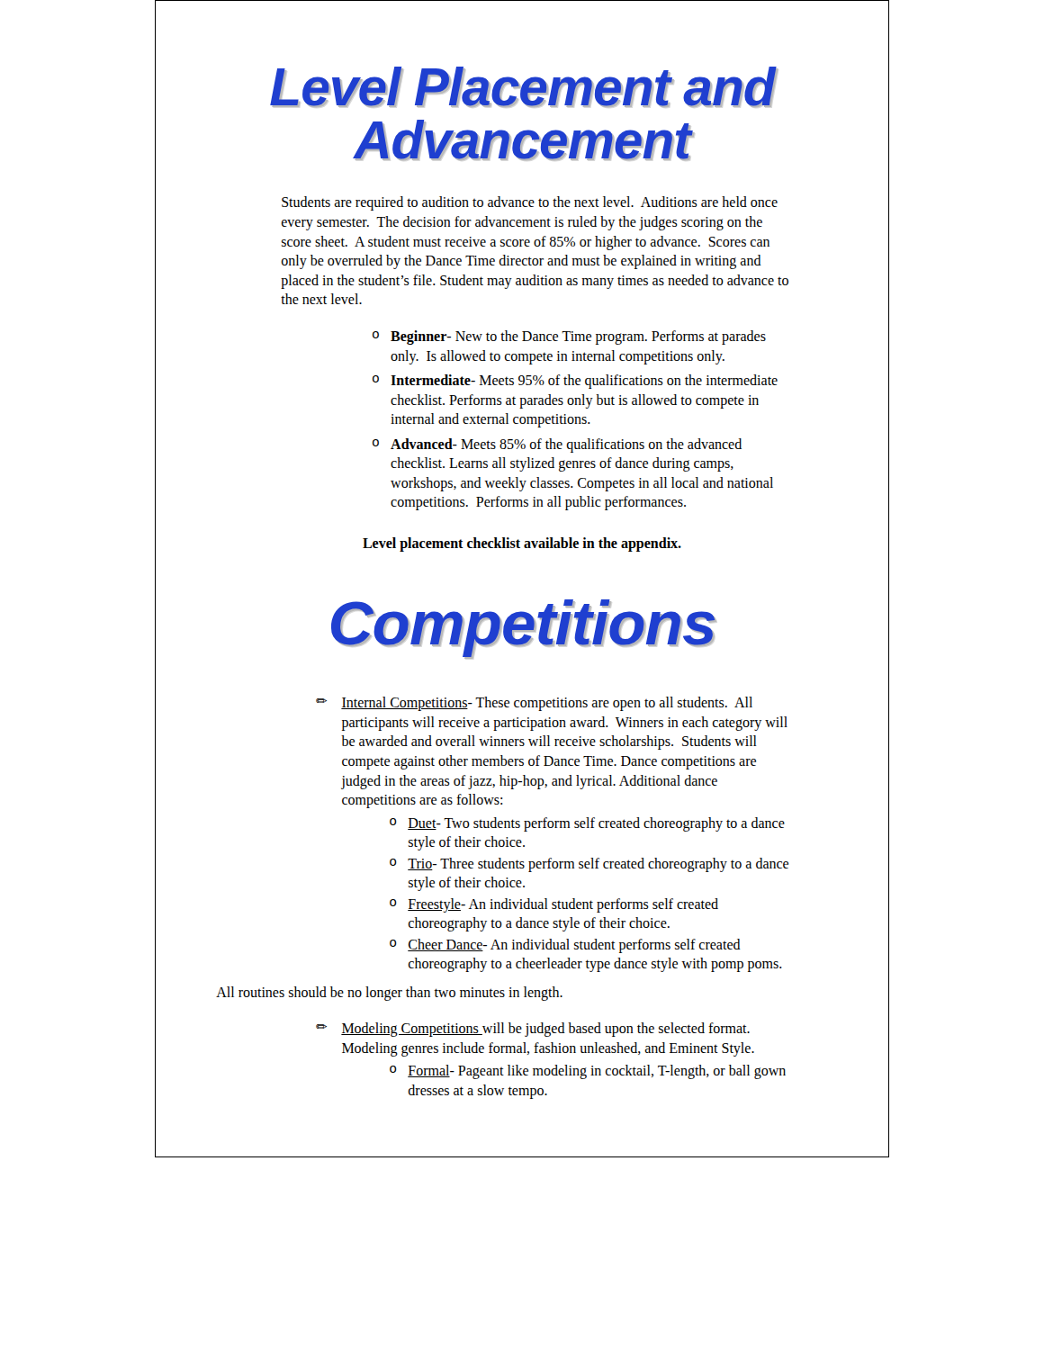Level Placement and Advancement
Students are required to audition to advance to the next level. Auditions are held once every semester. The decision for advancement is ruled by the judges scoring on the score sheet. A student must receive a score of 85% or higher to advance. Scores can only be overruled by the Dance Time director and must be explained in writing and placed in the student’s file. Student may audition as many times as needed to advance to the next level.
Beginner- New to the Dance Time program. Performs at parades only. Is allowed to compete in internal competitions only.
Intermediate- Meets 95% of the qualifications on the intermediate checklist. Performs at parades only but is allowed to compete in internal and external competitions.
Advanced- Meets 85% of the qualifications on the advanced checklist. Learns all stylized genres of dance during camps, workshops, and weekly classes. Competes in all local and national competitions. Performs in all public performances.
Level placement checklist available in the appendix.
Competitions
Internal Competitions- These competitions are open to all students. All participants will receive a participation award. Winners in each category will be awarded and overall winners will receive scholarships. Students will compete against other members of Dance Time. Dance competitions are judged in the areas of jazz, hip-hop, and lyrical. Additional dance competitions are as follows:
Duet- Two students perform self created choreography to a dance style of their choice.
Trio- Three students perform self created choreography to a dance style of their choice.
Freestyle- An individual student performs self created choreography to a dance style of their choice.
Cheer Dance- An individual student performs self created choreography to a cheerleader type dance style with pomp poms.
All routines should be no longer than two minutes in length.
Modeling Competitions will be judged based upon the selected format. Modeling genres include formal, fashion unleashed, and Eminent Style.
Formal- Pageant like modeling in cocktail, T-length, or ball gown dresses at a slow tempo.